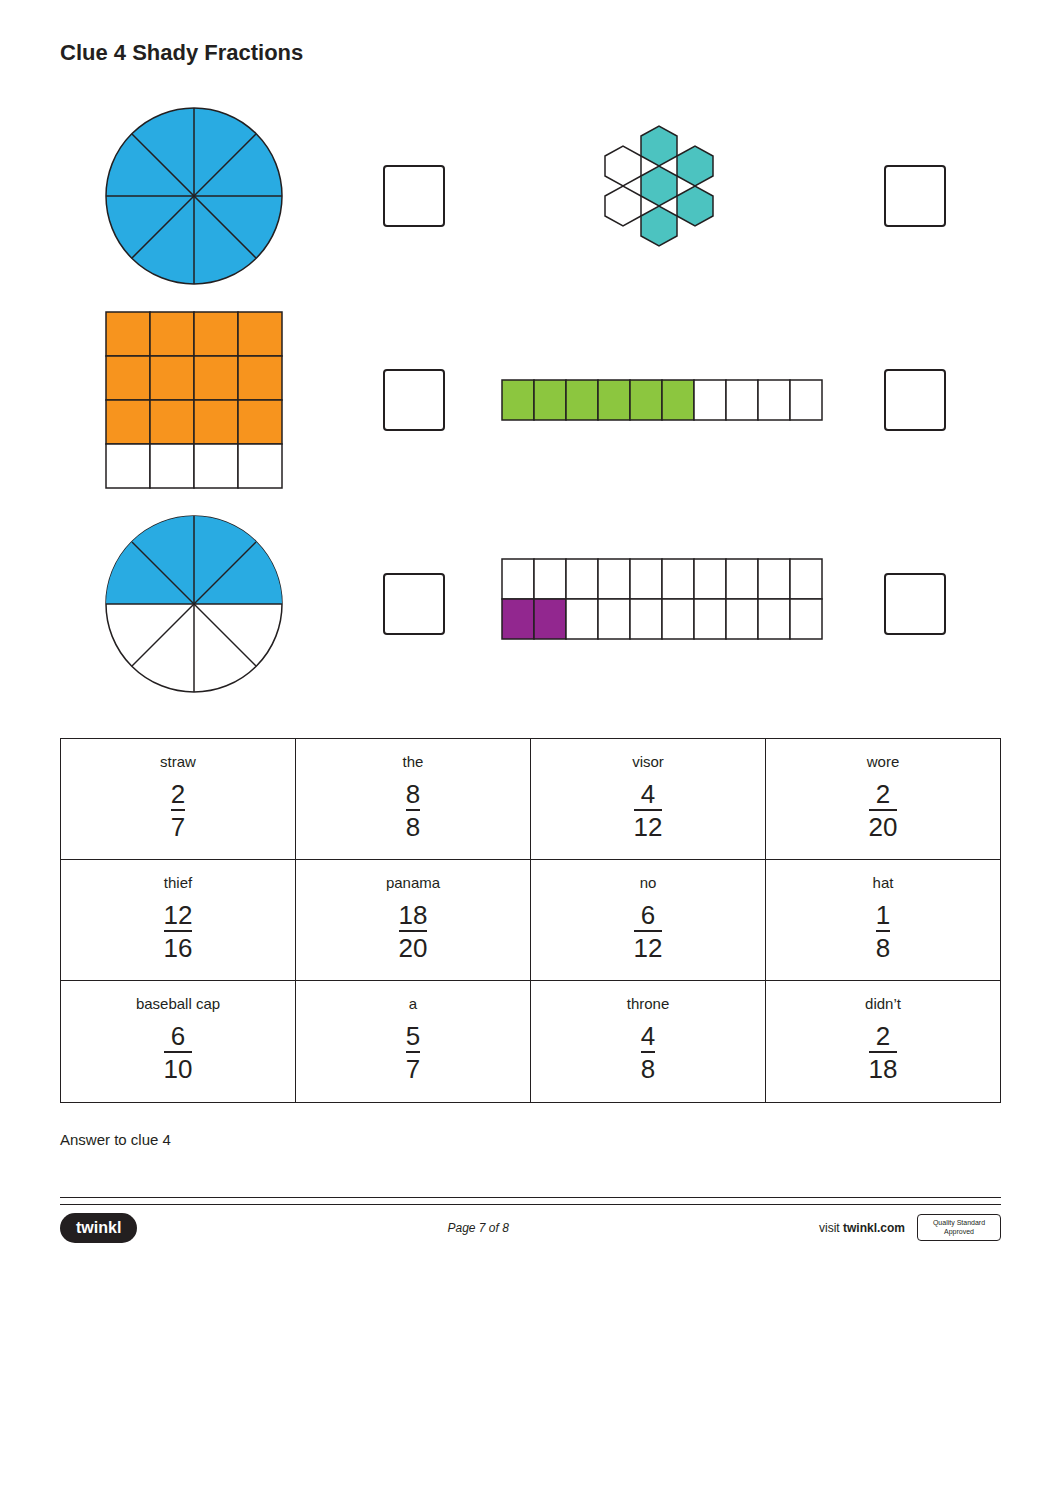Clue 4 Shady Fractions
| straw 2 7 | the 8 8 | visor 4 12 | wore 2 20 |
| thief 12 16 | panama 18 20 | no 6 12 | hat 1 8 |
| baseball cap 6 10 | a 5 7 | throne 4 8 | didn’t 2 18 |
Answer to clue 4
twinkl Page 7 of 8 visit twinkl.com Quality Standard
Approved